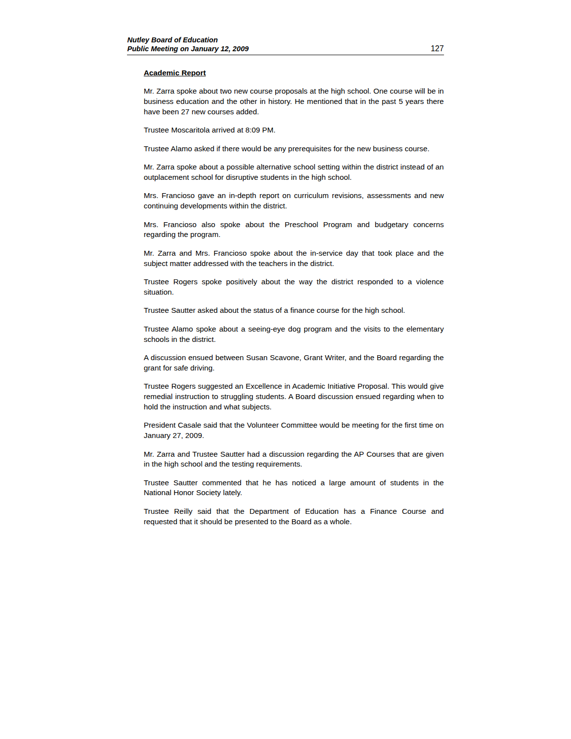Nutley Board of Education
Public Meeting on January 12, 2009
127
Academic Report
Mr. Zarra spoke about two new course proposals at the high school. One course will be in business education and the other in history. He mentioned that in the past 5 years there have been 27 new courses added.
Trustee Moscaritola arrived at 8:09 PM.
Trustee Alamo asked if there would be any prerequisites for the new business course.
Mr. Zarra spoke about a possible alternative school setting within the district instead of an outplacement school for disruptive students in the high school.
Mrs. Francioso gave an in-depth report on curriculum revisions, assessments and new continuing developments within the district.
Mrs. Francioso also spoke about the Preschool Program and budgetary concerns regarding the program.
Mr. Zarra and Mrs. Francioso spoke about the in-service day that took place and the subject matter addressed with the teachers in the district.
Trustee Rogers spoke positively about the way the district responded to a violence situation.
Trustee Sautter asked about the status of a finance course for the high school.
Trustee Alamo spoke about a seeing-eye dog program and the visits to the elementary schools in the district.
A discussion ensued between Susan Scavone, Grant Writer, and the Board regarding the grant for safe driving.
Trustee Rogers suggested an Excellence in Academic Initiative Proposal. This would give remedial instruction to struggling students. A Board discussion ensued regarding when to hold the instruction and what subjects.
President Casale said that the Volunteer Committee would be meeting for the first time on January 27, 2009.
Mr. Zarra and Trustee Sautter had a discussion regarding the AP Courses that are given in the high school and the testing requirements.
Trustee Sautter commented that he has noticed a large amount of students in the National Honor Society lately.
Trustee Reilly said that the Department of Education has a Finance Course and requested that it should be presented to the Board as a whole.